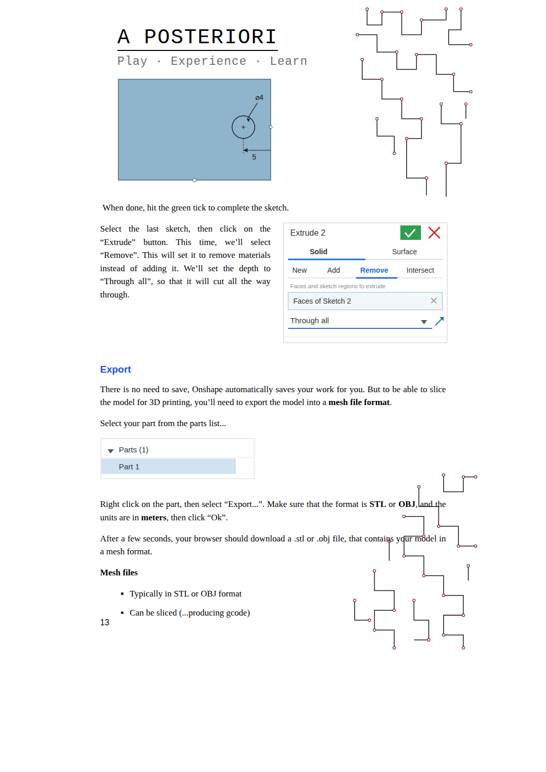A POSTERIORI
Play · Experience · Learn
⌀4 5
When done, hit the green tick to complete the sketch.
Select the last sketch, then click on the “Extrude” button. This time, we’ll select “Remove”. This will set it to remove materials instead of adding it. We’ll set the depth to “Through all”, so that it will cut all the way through.
Extrude 2 Solid Surface New Add Remove Intersect Faces and sketch regions to extrude Faces of Sketch 2 Through all
Export
There is no need to save, Onshape automatically saves your work for you. But to be able to slice the model for 3D printing, you’ll need to export the model into a mesh file format.
Select your part from the parts list...
Parts (1) Part 1
Right click on the part, then select “Export...”. Make sure that the format is STL or OBJ, and the units are in meters, then click “Ok”.
After a few seconds, your browser should download a .stl or .obj file, that contains your model in a mesh format.
Mesh files
Typically in STL or OBJ format
Can be sliced (...producing gcode)
13